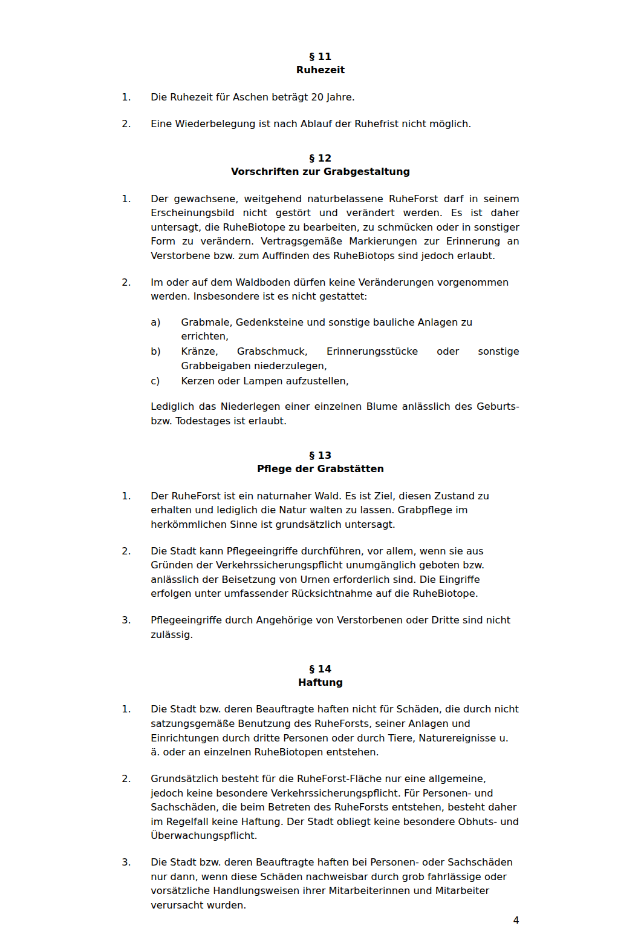§ 11
Ruhezeit
1. Die Ruhezeit für Aschen beträgt 20 Jahre.
2. Eine Wiederbelegung ist nach Ablauf der Ruhefrist nicht möglich.
§ 12
Vorschriften zur Grabgestaltung
1. Der gewachsene, weitgehend naturbelassene RuheForst darf in seinem Erscheinungsbild nicht gestört und verändert werden. Es ist daher untersagt, die RuheBiotope zu bearbeiten, zu schmücken oder in sonstiger Form zu verändern. Vertragsgemäße Markierungen zur Erinnerung an Verstorbene bzw. zum Auffinden des RuheBiotops sind jedoch erlaubt.
2. Im oder auf dem Waldboden dürfen keine Veränderungen vorgenommen werden. Insbesondere ist es nicht gestattet:
a) Grabmale, Gedenksteine und sonstige bauliche Anlagen zu errichten,
b) Kränze, Grabschmuck, Erinnerungsstücke oder sonstige Grabbeigaben niederzulegen,
c) Kerzen oder Lampen aufzustellen,
Lediglich das Niederlegen einer einzelnen Blume anlässlich des Geburts- bzw. Todestages ist erlaubt.
§ 13
Pflege der Grabstätten
1. Der RuheForst ist ein naturnaher Wald. Es ist Ziel, diesen Zustand zu erhalten und lediglich die Natur walten zu lassen. Grabpflege im herkömmlichen Sinne ist grundsätzlich untersagt.
2. Die Stadt kann Pflegeeingriffe durchführen, vor allem, wenn sie aus Gründen der Verkehrssicherungspflicht unumgänglich geboten bzw. anlässlich der Beisetzung von Urnen erforderlich sind. Die Eingriffe erfolgen unter umfassender Rücksichtnahme auf die RuheBiotope.
3. Pflegeeingriffe durch Angehörige von Verstorbenen oder Dritte sind nicht zulässig.
§ 14
Haftung
1. Die Stadt bzw. deren Beauftragte haften nicht für Schäden, die durch nicht satzungsgemäße Benutzung des RuheForsts, seiner Anlagen und Einrichtungen durch dritte Personen oder durch Tiere, Naturereignisse u. ä. oder an einzelnen RuheBiotopen entstehen.
2. Grundsätzlich besteht für die RuheForst-Fläche nur eine allgemeine, jedoch keine besondere Verkehrssicherungspflicht. Für Personen- und Sachschäden, die beim Betreten des RuheForsts entstehen, besteht daher im Regelfall keine Haftung. Der Stadt obliegt keine besondere Obhuts- und Überwachungspflicht.
3. Die Stadt bzw. deren Beauftragte haften bei Personen- oder Sachschäden nur dann, wenn diese Schäden nachweisbar durch grob fahrlässige oder vorsätzliche Handlungsweisen ihrer Mitarbeiterinnen und Mitarbeiter verursacht wurden.
4